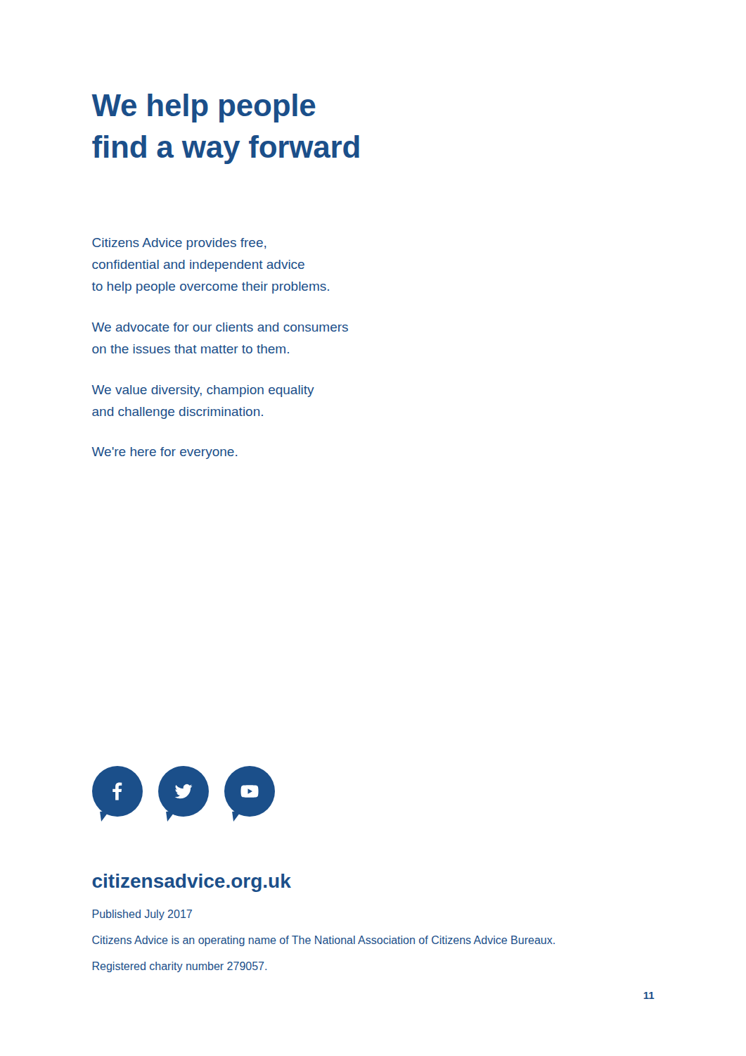We help people
find a way forward
Citizens Advice provides free,
confidential and independent advice
to help people overcome their problems.
We advocate for our clients and consumers
on the issues that matter to them.
We value diversity, champion equality
and challenge discrimination.
We're here for everyone.
citizensadvice.org.uk
Published July 2017
Citizens Advice is an operating name of The National Association of Citizens Advice Bureaux.
Registered charity number 279057.
11